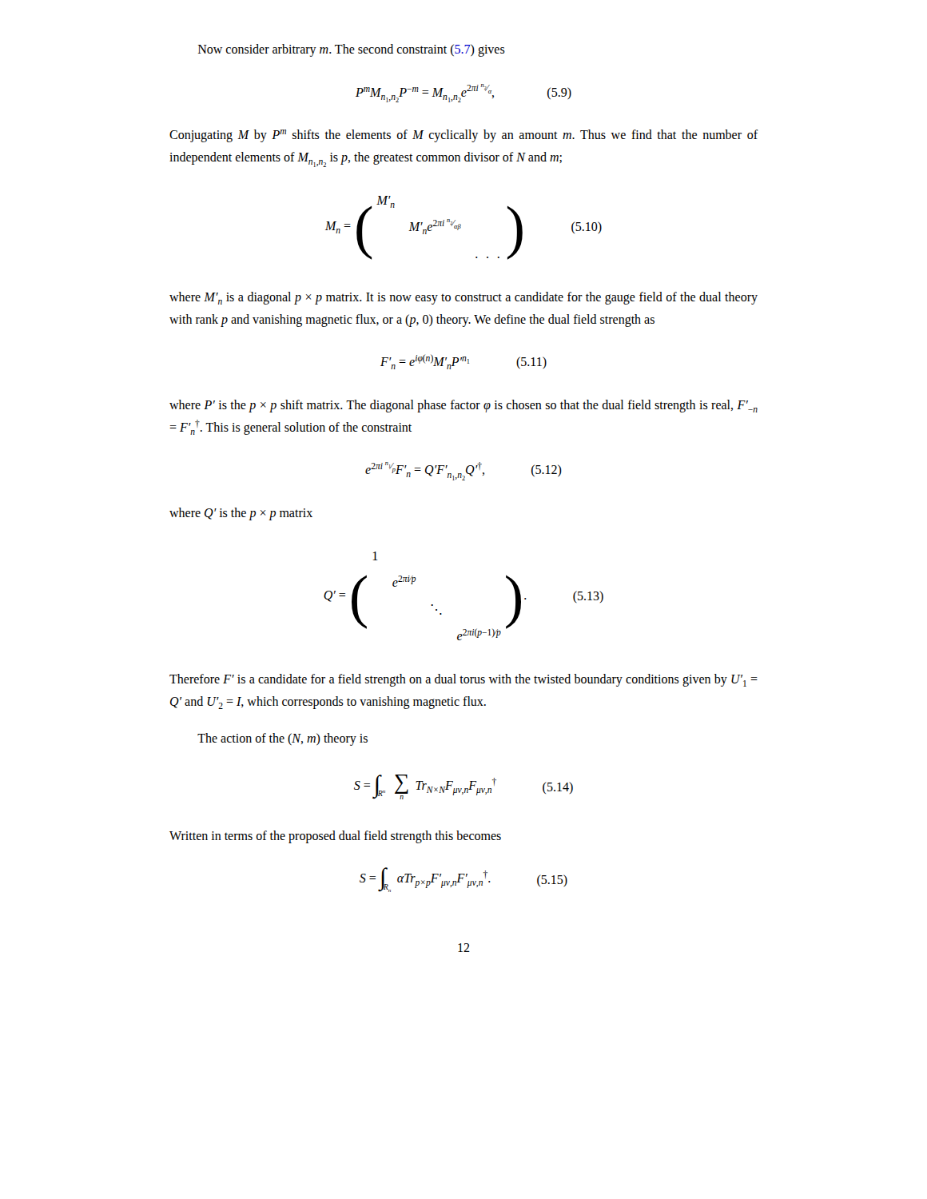Now consider arbitrary m. The second constraint (5.7) gives
PmMn1,n2P−m = Mn1,n2e2πi n2⁄α,
(5.9)
Conjugating M by Pm shifts the elements of M cyclically by an amount m. Thus we find that the number of independent elements of Mn1,n2 is p, the greatest common divisor of N and m;
Mn = ( M′n M′ne2πi n2⁄αβ . . . )
(5.10)
where M′n is a diagonal p × p matrix. It is now easy to construct a candidate for the gauge field of the dual theory with rank p and vanishing magnetic flux, or a (p, 0) theory. We define the dual field strength as
F′n = eiφ(n)M′nP′n1
(5.11)
where P′ is the p × p shift matrix. The diagonal phase factor φ is chosen so that the dual field strength is real, F′−n = F′n†. This is general solution of the constraint
e2πi n1⁄pF′n = Q′F′n1,n2Q′†,
(5.12)
where Q′ is the p × p matrix
Q′ = ( 1 e2πi⁄p ⋱ e2πi(p−1)⁄p ) .
(5.13)
Therefore F′ is a candidate for a field strength on a dual torus with the twisted boundary conditions given by U′1 = Q′ and U′2 = I, which corresponds to vanishing magnetic flux.
The action of the (N, m) theory is
S = ∫Rn ∑n TrN×NFμν,nFμν,n†
(5.14)
Written in terms of the proposed dual field strength this becomes
S = ∫Rn αTrp×pF′μν,nF′μν,n†.
(5.15)
12